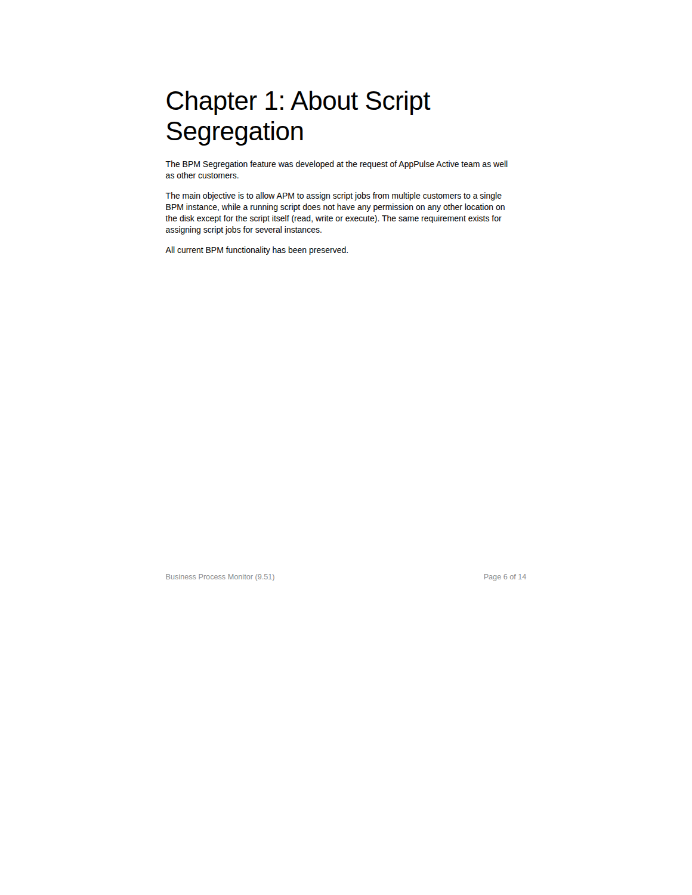Chapter 1: About Script Segregation
The BPM Segregation feature was developed at the request of AppPulse Active team as well as other customers.
The main objective is to allow APM to assign script jobs from multiple customers to a single BPM instance, while a running script does not have any permission on any other location on the disk except for the script itself (read, write or execute). The same requirement exists for assigning script jobs for several instances.
All current BPM functionality has been preserved.
Business Process Monitor (9.51)
Page 6 of 14